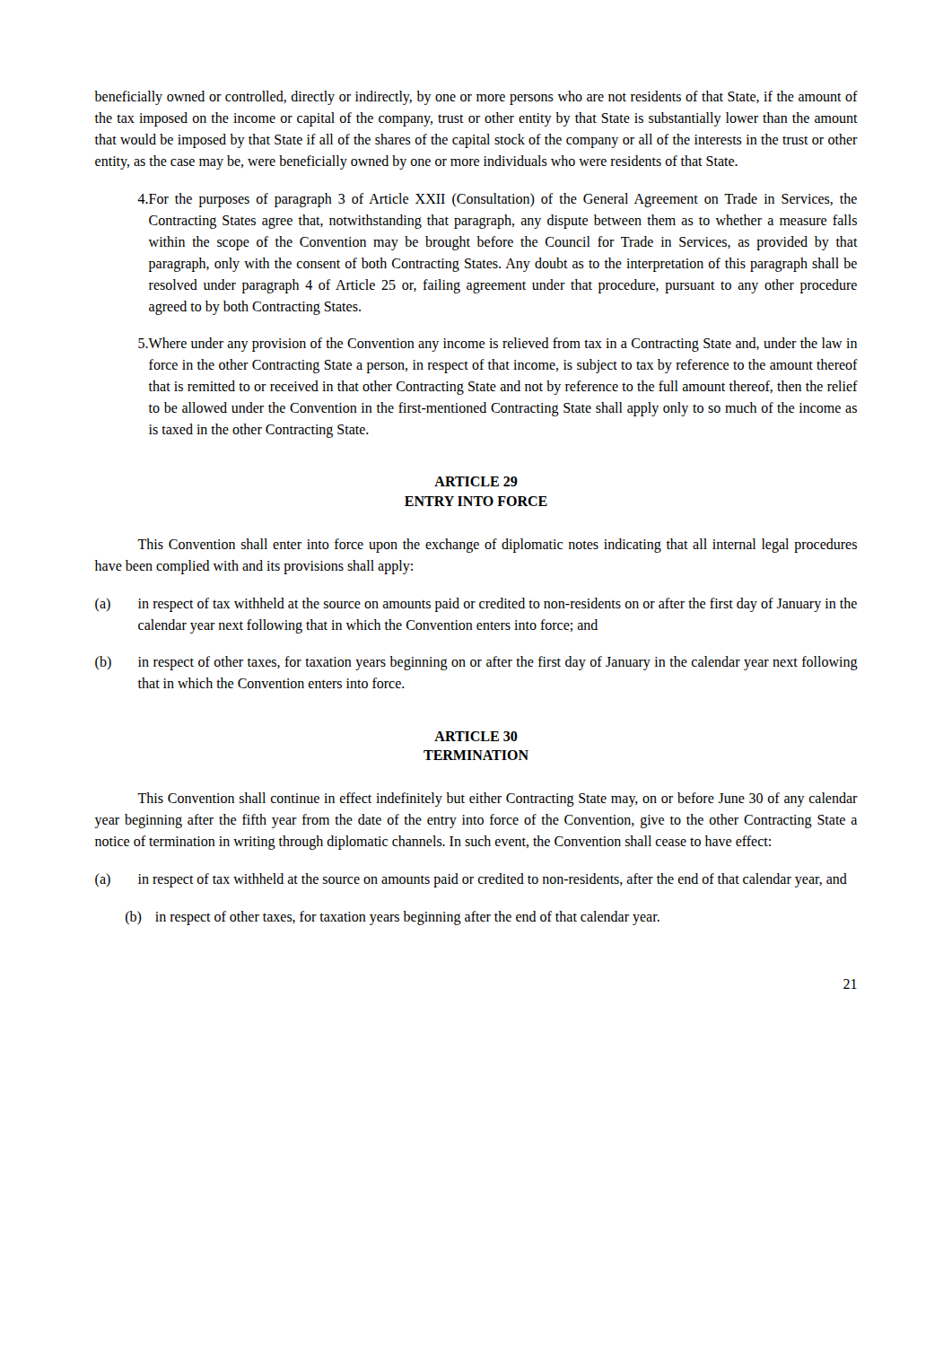beneficially owned or controlled, directly or indirectly, by one or more persons who are not residents of that State, if the amount of the tax imposed on the income or capital of the company, trust or other entity by that State is substantially lower than the amount that would be imposed by that State if all of the shares of the capital stock of the company or all of the interests in the trust or other entity, as the case may be, were beneficially owned by one or more individuals who were residents of that State.
4.
For the purposes of paragraph 3 of Article XXII (Consultation) of the General Agreement on Trade in Services, the Contracting States agree that, notwithstanding that paragraph, any dispute between them as to whether a measure falls within the scope of the Convention may be brought before the Council for Trade in Services, as provided by that paragraph, only with the consent of both Contracting States. Any doubt as to the interpretation of this paragraph shall be resolved under paragraph 4 of Article 25 or, failing agreement under that procedure, pursuant to any other procedure agreed to by both Contracting States.
5.
Where under any provision of the Convention any income is relieved from tax in a Contracting State and, under the law in force in the other Contracting State a person, in respect of that income, is subject to tax by reference to the amount thereof that is remitted to or received in that other Contracting State and not by reference to the full amount thereof, then the relief to be allowed under the Convention in the first-mentioned Contracting State shall apply only to so much of the income as is taxed in the other Contracting State.
ARTICLE 29
ENTRY INTO FORCE
This Convention shall enter into force upon the exchange of diplomatic notes indicating that all internal legal procedures have been complied with and its provisions shall apply:
(a)
in respect of tax withheld at the source on amounts paid or credited to non-residents on or after the first day of January in the calendar year next following that in which the Convention enters into force; and
(b)
in respect of other taxes, for taxation years beginning on or after the first day of January in the calendar year next following that in which the Convention enters into force.
ARTICLE 30
TERMINATION
This Convention shall continue in effect indefinitely but either Contracting State may, on or before June 30 of any calendar year beginning after the fifth year from the date of the entry into force of the Convention, give to the other Contracting State a notice of termination in writing through diplomatic channels. In such event, the Convention shall cease to have effect:
(a)
in respect of tax withheld at the source on amounts paid or credited to non-residents, after the end of that calendar year, and
(b)
in respect of other taxes, for taxation years beginning after the end of that calendar year.
21